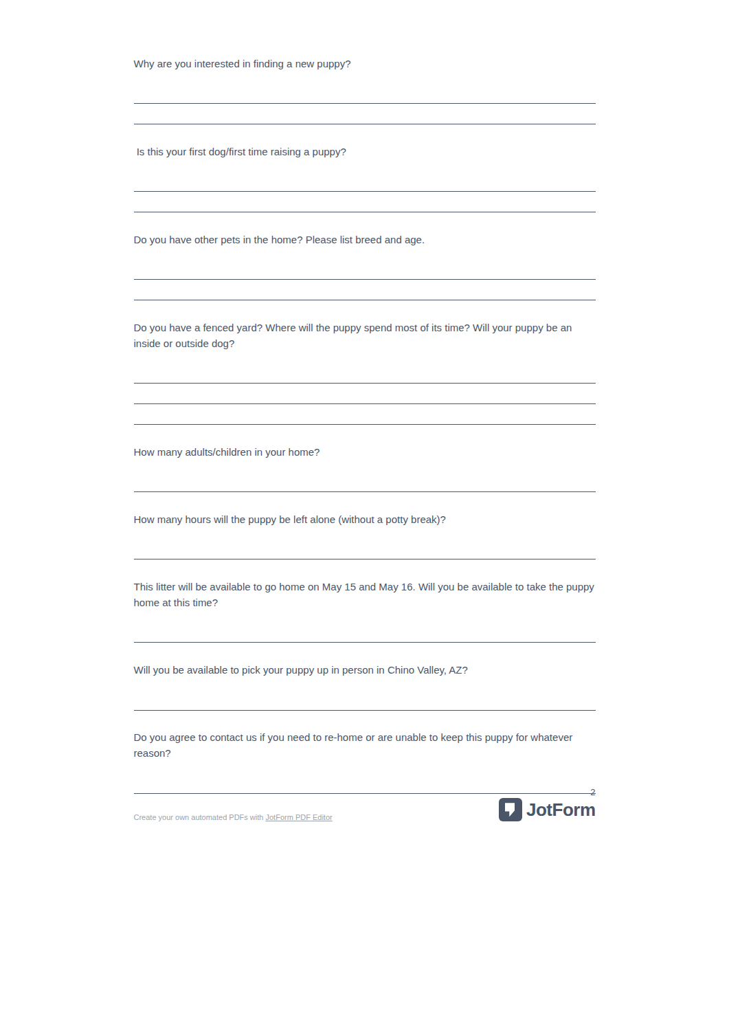Why are you interested in finding a new puppy?
Is this your first dog/first time raising a puppy?
Do you have other pets in the home? Please list breed and age.
Do you have a fenced yard? Where will the puppy spend most of its time? Will your puppy be an inside or outside dog?
How many adults/children in your home?
How many hours will the puppy be left alone (without a potty break)?
This litter will be available to go home on May 15 and May 16. Will you be available to take the puppy home at this time?
Will you be available to pick your puppy up in person in Chino Valley, AZ?
Do you agree to contact us if you need to re-home or are unable to keep this puppy for whatever reason?
2
Create your own automated PDFs with JotForm PDF Editor
JotForm